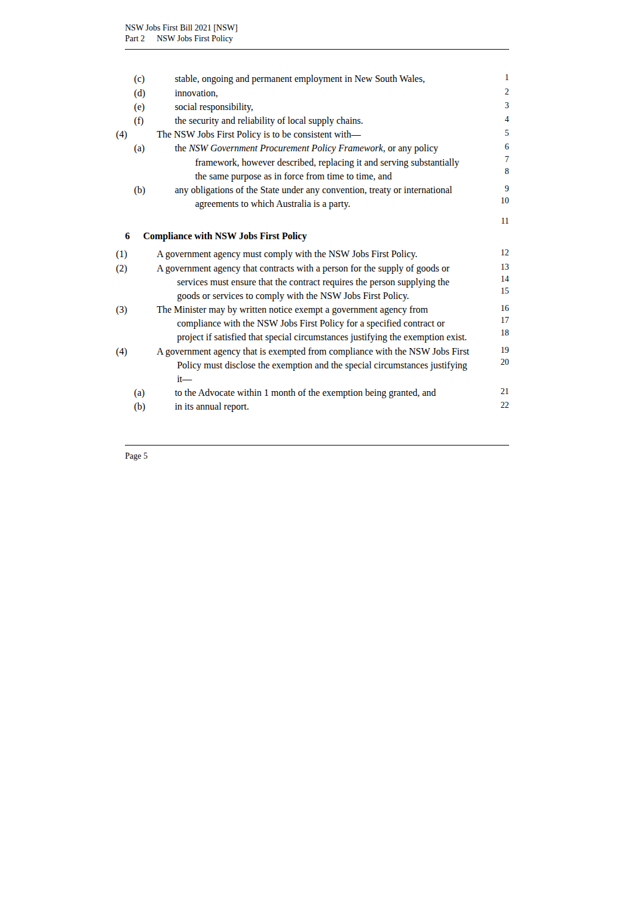NSW Jobs First Bill 2021 [NSW]
Part 2 NSW Jobs First Policy
(c) stable, ongoing and permanent employment in New South Wales,
1
(d) innovation,
2
(e) social responsibility,
3
(f) the security and reliability of local supply chains.
4
(4) The NSW Jobs First Policy is to be consistent with—
5
(a) the NSW Government Procurement Policy Framework, or any policy framework, however described, replacing it and serving substantially the same purpose as in force from time to time, and
6
7
8
(b) any obligations of the State under any convention, treaty or international agreements to which Australia is a party.
9
10
6 Compliance with NSW Jobs First Policy
11
(1) A government agency must comply with the NSW Jobs First Policy.
12
(2) A government agency that contracts with a person for the supply of goods or services must ensure that the contract requires the person supplying the goods or services to comply with the NSW Jobs First Policy.
13
14
15
(3) The Minister may by written notice exempt a government agency from compliance with the NSW Jobs First Policy for a specified contract or project if satisfied that special circumstances justifying the exemption exist.
16
17
18
(4) A government agency that is exempted from compliance with the NSW Jobs First Policy must disclose the exemption and the special circumstances justifying it—
19
20
(a) to the Advocate within 1 month of the exemption being granted, and
21
(b) in its annual report.
22
Page 5